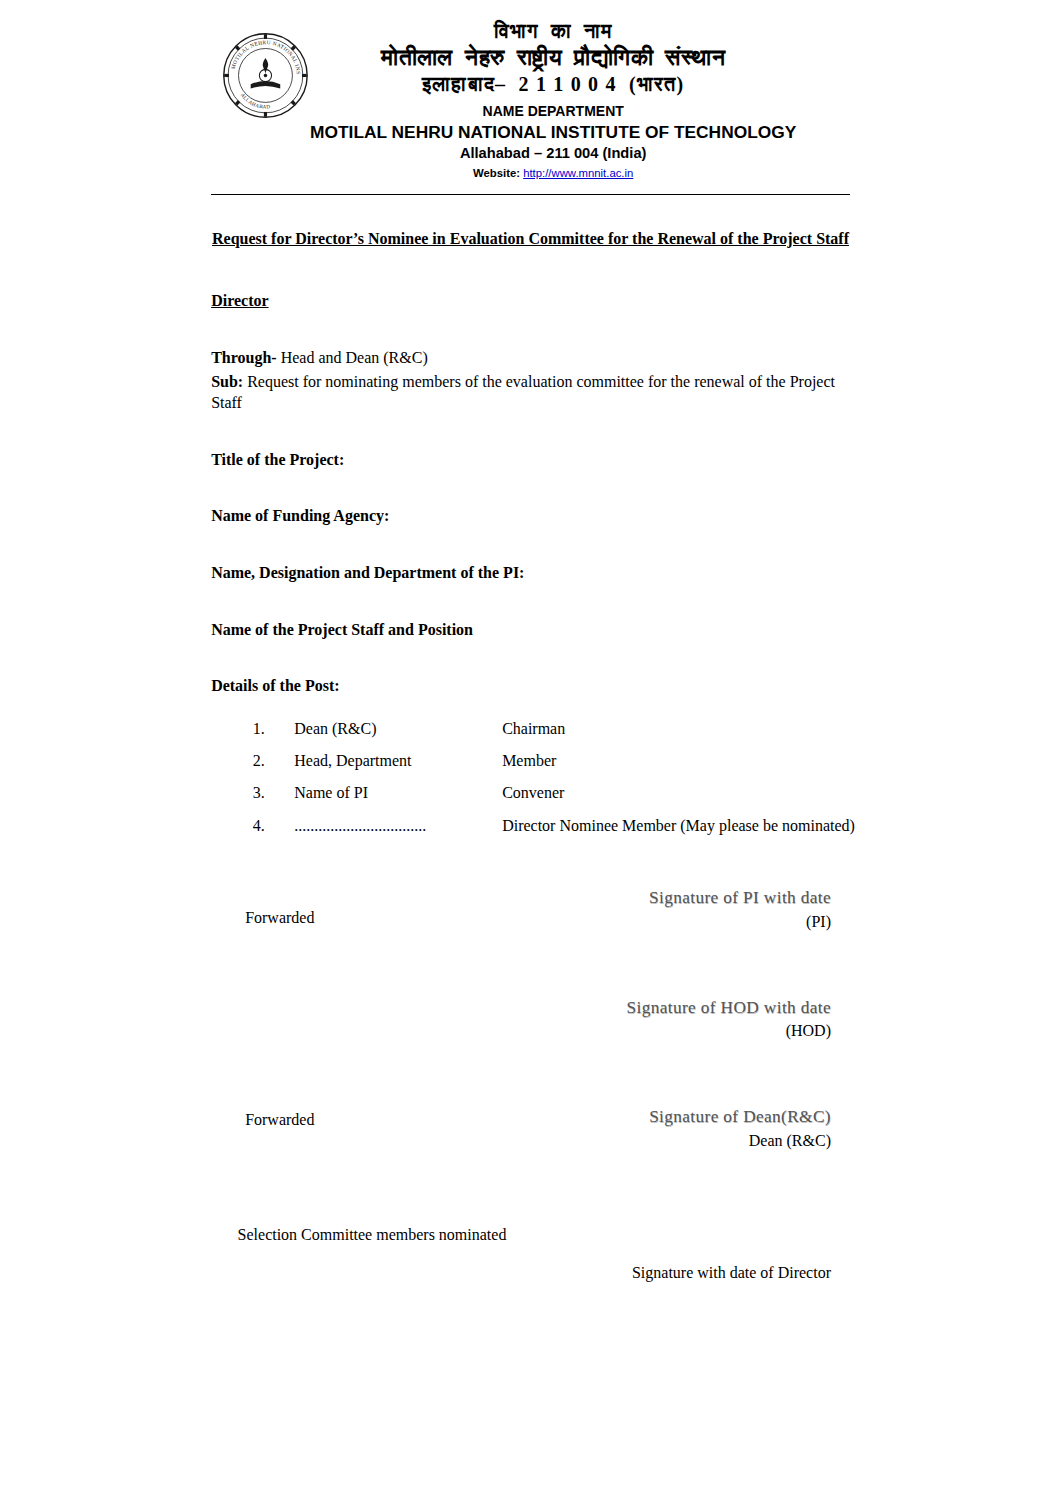MOTILAL NEHRU NATIONAL INSTITUTE OF TECH ALLAHABAD
विभाग का नाम
मोतीलाल नेहरु राष्ट्रीय प्रौद्योगिकी संस्थान
इलाहाबाद– 2 1 1 0 0 4 (भारत)
NAME DEPARTMENT
MOTILAL NEHRU NATIONAL INSTITUTE OF TECHNOLOGY
Allahabad – 211 004 (India)
Website: http://www.mnnit.ac.in
Request for Director’s Nominee in Evaluation Committee for the Renewal of the Project Staff
Director
Through- Head and Dean (R&C)
Sub: Request for nominating members of the evaluation committee for the renewal of the Project Staff
Title of the Project:
Name of Funding Agency:
Name, Designation and Department of the PI:
Name of the Project Staff and Position
Details of the Post:
Dean (R&C)Chairman
Head, DepartmentMember
Name of PIConvener
.................................Director Nominee Member (May please be nominated)
Signature of PI with date
(PI)
Forwarded
Signature of HOD with date
(HOD)
Signature of Dean(R&C)
Dean (R&C)
Forwarded
Selection Committee members nominated
Signature with date of Director